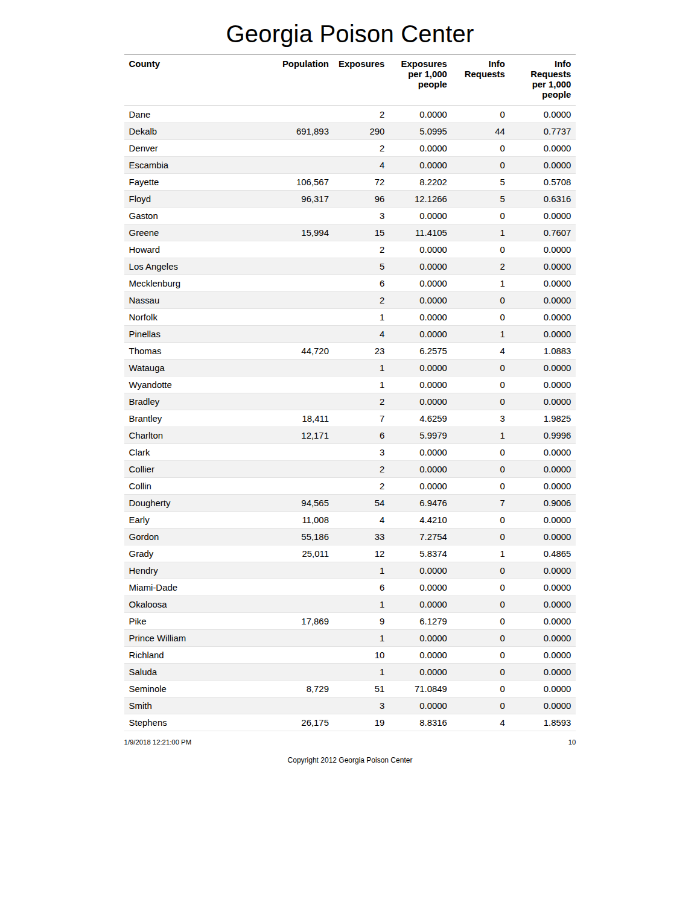Georgia Poison Center
| County | Population | Exposures | Exposures per 1,000 people | Info Requests | Info Requests per 1,000 people |
| --- | --- | --- | --- | --- | --- |
| Dane | | 2 | 0.0000 | 0 | 0.0000 |
| Dekalb | 691,893 | 290 | 5.0995 | 44 | 0.7737 |
| Denver | | 2 | 0.0000 | 0 | 0.0000 |
| Escambia | | 4 | 0.0000 | 0 | 0.0000 |
| Fayette | 106,567 | 72 | 8.2202 | 5 | 0.5708 |
| Floyd | 96,317 | 96 | 12.1266 | 5 | 0.6316 |
| Gaston | | 3 | 0.0000 | 0 | 0.0000 |
| Greene | 15,994 | 15 | 11.4105 | 1 | 0.7607 |
| Howard | | 2 | 0.0000 | 0 | 0.0000 |
| Los Angeles | | 5 | 0.0000 | 2 | 0.0000 |
| Mecklenburg | | 6 | 0.0000 | 1 | 0.0000 |
| Nassau | | 2 | 0.0000 | 0 | 0.0000 |
| Norfolk | | 1 | 0.0000 | 0 | 0.0000 |
| Pinellas | | 4 | 0.0000 | 1 | 0.0000 |
| Thomas | 44,720 | 23 | 6.2575 | 4 | 1.0883 |
| Watauga | | 1 | 0.0000 | 0 | 0.0000 |
| Wyandotte | | 1 | 0.0000 | 0 | 0.0000 |
| Bradley | | 2 | 0.0000 | 0 | 0.0000 |
| Brantley | 18,411 | 7 | 4.6259 | 3 | 1.9825 |
| Charlton | 12,171 | 6 | 5.9979 | 1 | 0.9996 |
| Clark | | 3 | 0.0000 | 0 | 0.0000 |
| Collier | | 2 | 0.0000 | 0 | 0.0000 |
| Collin | | 2 | 0.0000 | 0 | 0.0000 |
| Dougherty | 94,565 | 54 | 6.9476 | 7 | 0.9006 |
| Early | 11,008 | 4 | 4.4210 | 0 | 0.0000 |
| Gordon | 55,186 | 33 | 7.2754 | 0 | 0.0000 |
| Grady | 25,011 | 12 | 5.8374 | 1 | 0.4865 |
| Hendry | | 1 | 0.0000 | 0 | 0.0000 |
| Miami-Dade | | 6 | 0.0000 | 0 | 0.0000 |
| Okaloosa | | 1 | 0.0000 | 0 | 0.0000 |
| Pike | 17,869 | 9 | 6.1279 | 0 | 0.0000 |
| Prince William | | 1 | 0.0000 | 0 | 0.0000 |
| Richland | | 10 | 0.0000 | 0 | 0.0000 |
| Saluda | | 1 | 0.0000 | 0 | 0.0000 |
| Seminole | 8,729 | 51 | 71.0849 | 0 | 0.0000 |
| Smith | | 3 | 0.0000 | 0 | 0.0000 |
| Stephens | 26,175 | 19 | 8.8316 | 4 | 1.8593 |
1/9/2018 12:21:00 PM 10
Copyright 2012 Georgia Poison Center